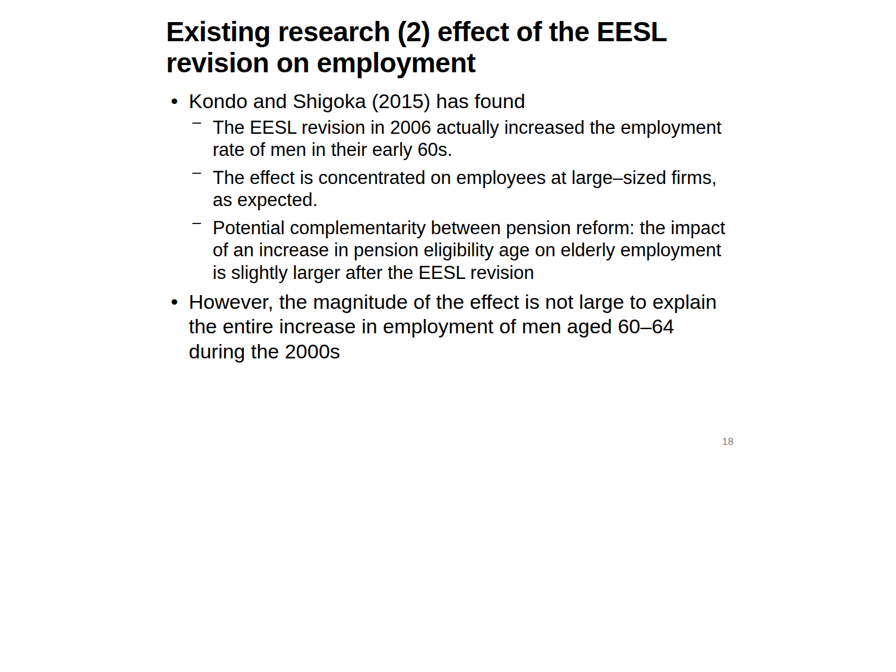Existing research (2) effect of the EESL revision on employment
Kondo and Shigoka (2015) has found
The EESL revision in 2006 actually increased the employment rate of men in their early 60s.
The effect is concentrated on employees at large–sized firms, as expected.
Potential complementarity between pension reform: the impact of an increase in pension eligibility age on elderly employment is slightly larger after the EESL revision
However, the magnitude of the effect is not large to explain the entire increase in employment of men aged 60–64 during the 2000s
18